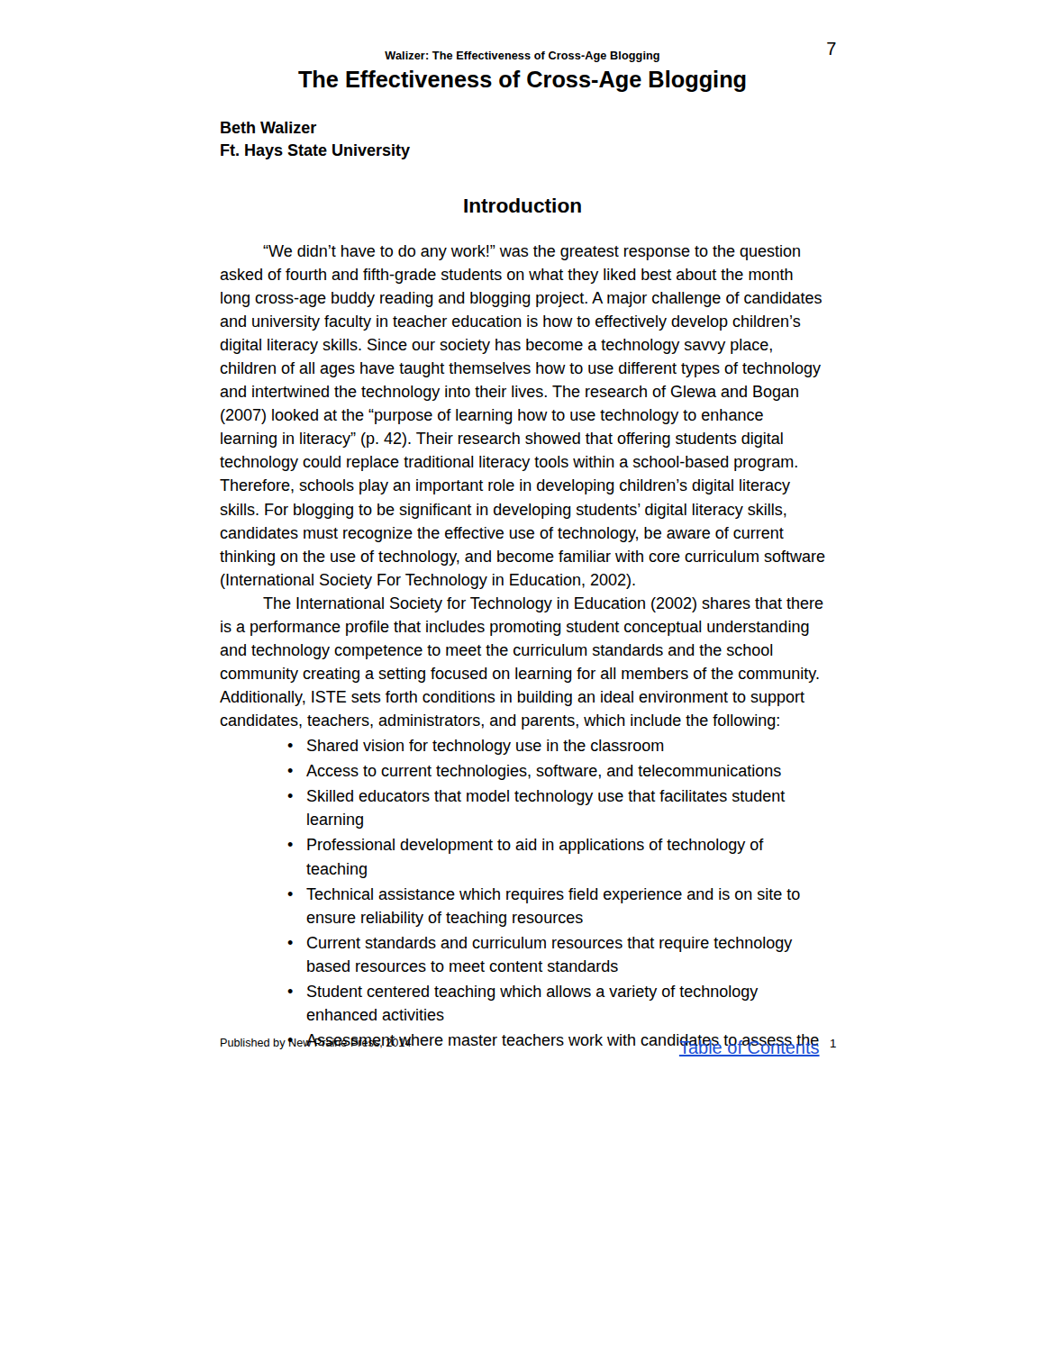7
Walizer: The Effectiveness of Cross-Age Blogging
The Effectiveness of Cross-Age Blogging
Beth Walizer
Ft. Hays State University
Introduction
“We didn’t have to do any work!” was the greatest response to the question asked of fourth and fifth-grade students on what they liked best about the month long cross-age buddy reading and blogging project. A major challenge of candidates and university faculty in teacher education is how to effectively develop children’s digital literacy skills. Since our society has become a technology savvy place, children of all ages have taught themselves how to use different types of technology and intertwined the technology into their lives. The research of Glewa and Bogan (2007) looked at the “purpose of learning how to use technology to enhance learning in literacy” (p. 42). Their research showed that offering students digital technology could replace traditional literacy tools within a school-based program. Therefore, schools play an important role in developing children’s digital literacy skills. For blogging to be significant in developing students’ digital literacy skills, candidates must recognize the effective use of technology, be aware of current thinking on the use of technology, and become familiar with core curriculum software (International Society For Technology in Education, 2002).
The International Society for Technology in Education (2002) shares that there is a performance profile that includes promoting student conceptual understanding and technology competence to meet the curriculum standards and the school community creating a setting focused on learning for all members of the community. Additionally, ISTE sets forth conditions in building an ideal environment to support candidates, teachers, administrators, and parents, which include the following:
Shared vision for technology use in the classroom
Access to current technologies, software, and telecommunications
Skilled educators that model technology use that facilitates student learning
Professional development to aid in applications of technology of teaching
Technical assistance which requires field experience and is on site to ensure reliability of teaching resources
Current standards and curriculum resources that require technology based resources to meet content standards
Student centered teaching which allows a variety of technology enhanced activities
Assessment where master teachers work with candidates to assess the
Published by New Prairie Press, 2014 Table of Contents 1